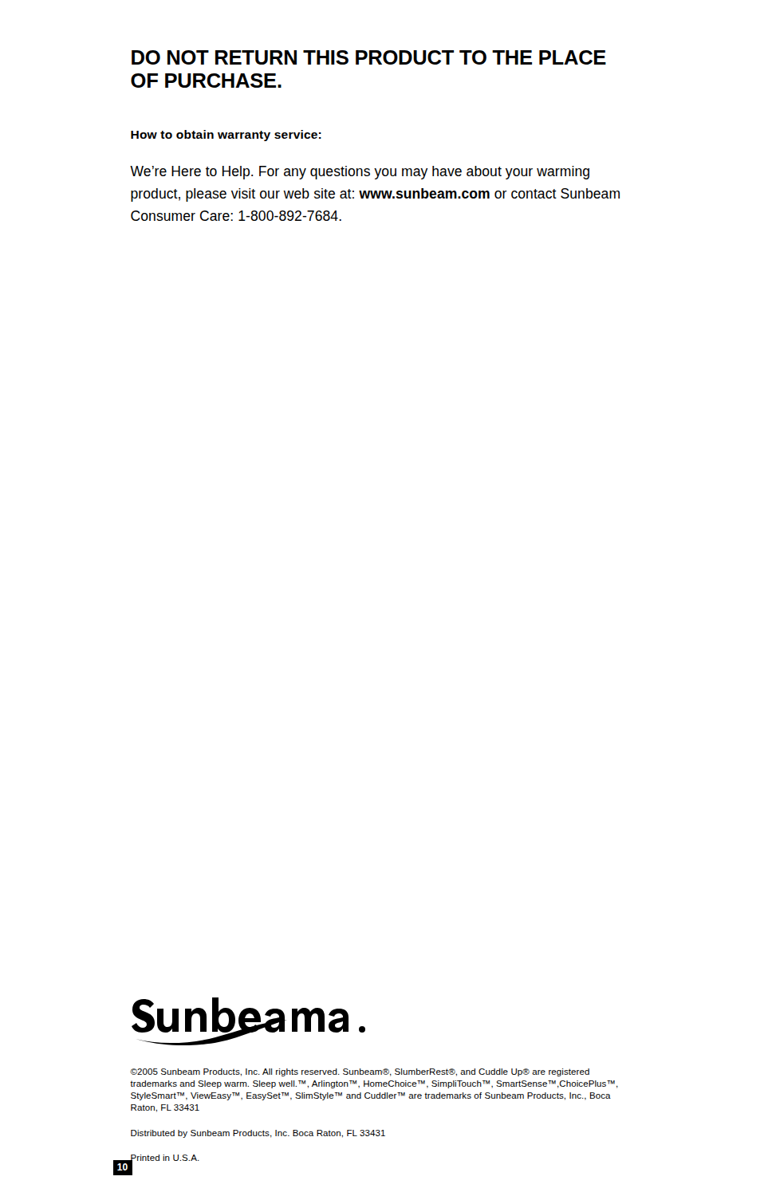Do not return this product to the place of purchase.
How to obtain warranty service:
We’re Here to Help. For any questions you may have about your warming product, please visit our web site at: www.sunbeam.com or contact Sunbeam Consumer Care: 1-800-892-7684.
©2005 Sunbeam Products, Inc. All rights reserved. Sunbeam®, SlumberRest®, and Cuddle Up® are registered trademarks and Sleep warm. Sleep well.™, Arlington™, HomeChoice™, SimpliTouch™, SmartSense™,ChoicePlus™, StyleSmart™, ViewEasy™, EasySet™, SlimStyle™ and Cuddler™ are trademarks of Sunbeam Products, Inc., Boca Raton, FL 33431
Distributed by Sunbeam Products, Inc. Boca Raton, FL 33431
Printed in U.S.A.
10